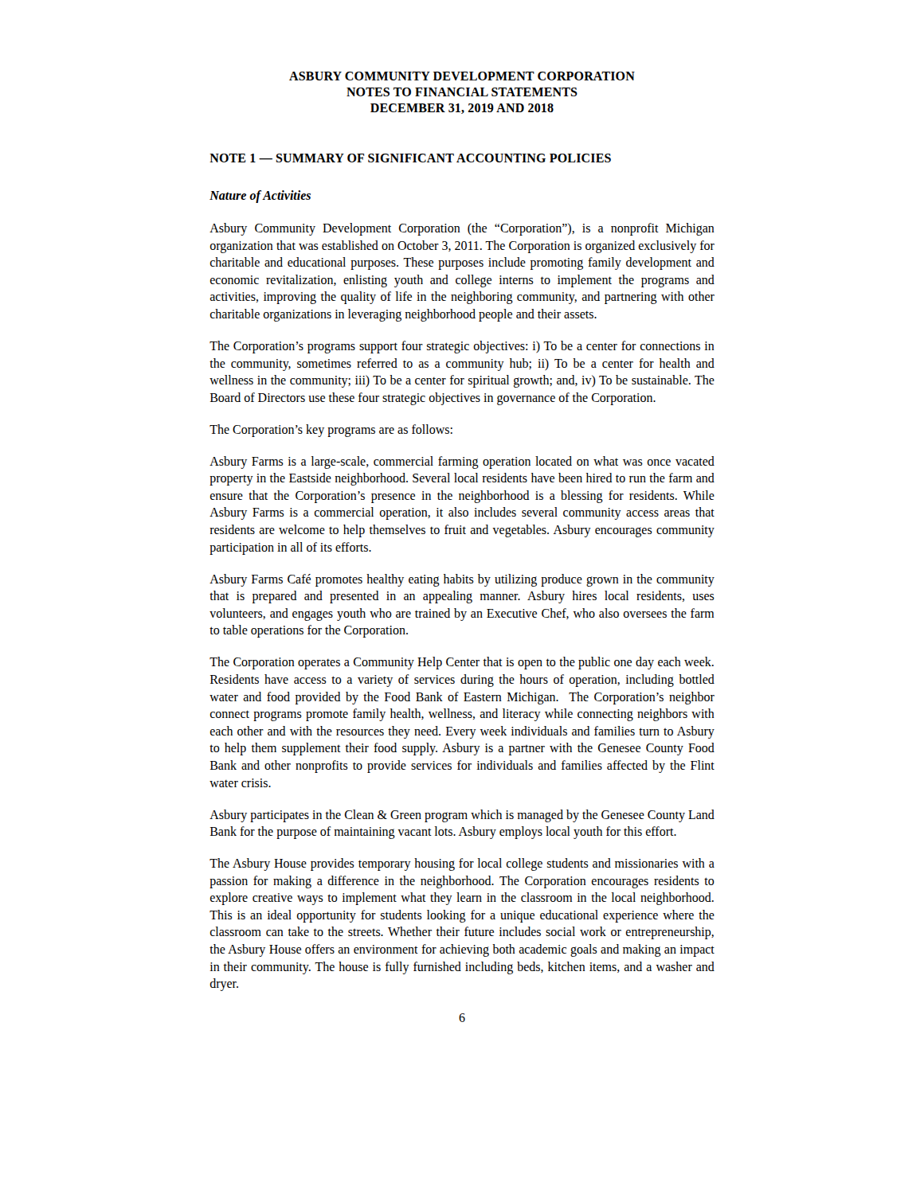Asbury Community Development Corporation
Notes to Financial Statements
December 31, 2019 and 2018
Note 1 — Summary of Significant Accounting Policies
Nature of Activities
Asbury Community Development Corporation (the “Corporation”), is a nonprofit Michigan organization that was established on October 3, 2011. The Corporation is organized exclusively for charitable and educational purposes. These purposes include promoting family development and economic revitalization, enlisting youth and college interns to implement the programs and activities, improving the quality of life in the neighboring community, and partnering with other charitable organizations in leveraging neighborhood people and their assets.
The Corporation’s programs support four strategic objectives: i) To be a center for connections in the community, sometimes referred to as a community hub; ii) To be a center for health and wellness in the community; iii) To be a center for spiritual growth; and, iv) To be sustainable. The Board of Directors use these four strategic objectives in governance of the Corporation.
The Corporation’s key programs are as follows:
Asbury Farms is a large-scale, commercial farming operation located on what was once vacated property in the Eastside neighborhood. Several local residents have been hired to run the farm and ensure that the Corporation’s presence in the neighborhood is a blessing for residents. While Asbury Farms is a commercial operation, it also includes several community access areas that residents are welcome to help themselves to fruit and vegetables. Asbury encourages community participation in all of its efforts.
Asbury Farms Café promotes healthy eating habits by utilizing produce grown in the community that is prepared and presented in an appealing manner. Asbury hires local residents, uses volunteers, and engages youth who are trained by an Executive Chef, who also oversees the farm to table operations for the Corporation.
The Corporation operates a Community Help Center that is open to the public one day each week. Residents have access to a variety of services during the hours of operation, including bottled water and food provided by the Food Bank of Eastern Michigan. The Corporation’s neighbor connect programs promote family health, wellness, and literacy while connecting neighbors with each other and with the resources they need. Every week individuals and families turn to Asbury to help them supplement their food supply. Asbury is a partner with the Genesee County Food Bank and other nonprofits to provide services for individuals and families affected by the Flint water crisis.
Asbury participates in the Clean & Green program which is managed by the Genesee County Land Bank for the purpose of maintaining vacant lots. Asbury employs local youth for this effort.
The Asbury House provides temporary housing for local college students and missionaries with a passion for making a difference in the neighborhood. The Corporation encourages residents to explore creative ways to implement what they learn in the classroom in the local neighborhood. This is an ideal opportunity for students looking for a unique educational experience where the classroom can take to the streets. Whether their future includes social work or entrepreneurship, the Asbury House offers an environment for achieving both academic goals and making an impact in their community. The house is fully furnished including beds, kitchen items, and a washer and dryer.
6